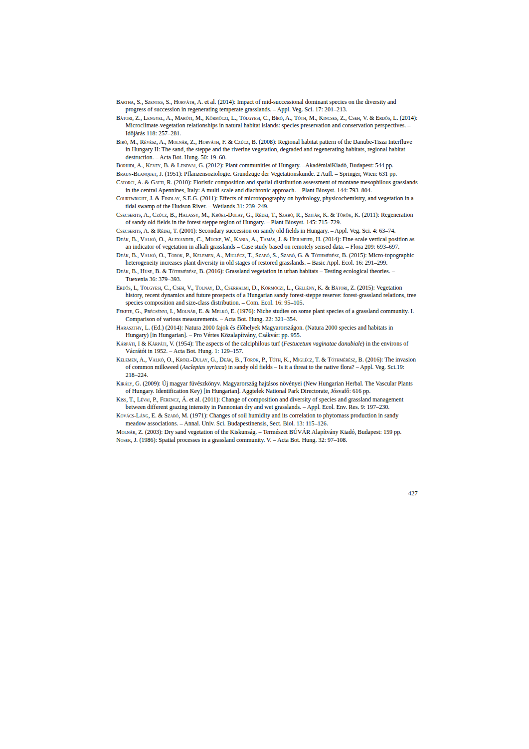Bartha, S., Szentes, S., Horváth, A. et al. (2014): Impact of mid-successional dominant species on the diversity and progress of succession in regenerating temperate grasslands. – Appl. Veg. Sci. 17: 201–213.
Bátori, Z., Lengyel, A., Maróti, M., Körmöczi, L., Tölgyesi, C., Bíró, A., Tóth, M., Kincses, Z., Cseh, V. & Erdős, L. (2014): Microclimate-vegetation relationships in natural habitat islands: species preservation and conservation perspectives. – Időjárás 118: 257–281.
Biró, M., Révész, A., Molnár, Z., Horváth, F. & Czúcz, B. (2008): Regional habitat pattern of the Danube-Tisza Interfluve in Hungary II: The sand, the steppe and the riverine vegetation, degraded and regenerating habitats, regional habitat destruction. – Acta Bot. Hung. 50: 19–60.
Borhidi, A., Kevey, B. & Lendvai, G. (2012): Plant communities of Hungary. –AkadémiaiKiadó, Budapest: 544 pp.
Braun-Blanquet, J. (1951): Pflanzensoziologie. Grundzüge der Vegetationskunde. 2 Aufl. – Springer, Wien: 631 pp.
Catorci, A. & Gatti, R. (2010): Floristic composition and spatial distribution assessment of montane mesophilous grasslands in the central Apennines, Italy: A multi-scale and diachronic approach. – Plant Biosyst. 144: 793–804.
Courtwright, J. & Findlay, S.E.G. (2011): Effects of microtopography on hydrology, physicochemistry, and vegetation in a tidal swamp of the Hudson River. – Wetlands 31: 239–249.
Csecserits, A., Czúcz, B., Halassy, M., Kröel-Dulay, G., Rédei, T., Szabó, R., Szitár, K. & Török, K. (2011): Regeneration of sandy old fields in the forest steppe region of Hungary. – Plant Biosyst. 145: 715–729.
Csecserits, A. & Rédei, T. (2001): Secondary succession on sandy old fields in Hungary. – Appl. Veg. Sci. 4: 63–74.
Deák, B., Valkó, O., Alexander, C., Mücke, W., Kania, A., Tamás, J. & Heilmeier, H. (2014): Fine-scale vertical position as an indicator of vegetation in alkali grasslands – Case study based on remotely sensed data. – Flora 209: 693–697.
Deák, B., Valkó, O., Török, P., Kelemen, A., Miglécz, T., Szabó, S., Szabó, G. & Tóthmérész, B. (2015): Micro-topographic heterogeneity increases plant diversity in old stages of restored grasslands. – Basic Appl. Ecol. 16: 291–299.
Deák, B., Hüse, B. & Tóthmérész, B. (2016): Grassland vegetation in urban habitats – Testing ecological theories. – Tuexenia 36: 379–393.
Erdős, L, Tölgyesi, C., Cseh, V., Tolnay, D., Cserhalmi, D., Körmöczi, L., Gellény, K. & Bátori, Z. (2015): Vegetation history, recent dynamics and future prospects of a Hungarian sandy forest-steppe reserve: forest-grassland relations, tree species composition and size-class distribution. – Com. Ecol. 16: 95–105.
Fekete, G., Précsényi, I., Molnár, E. & Melkó, E. (1976): Niche studies on some plant species of a grassland community. I. Comparison of various measurements. – Acta Bot. Hung. 22: 321–354.
Haraszthy, L. (Ed.) (2014): Natura 2000 fajok és élőhelyek Magyarországon. (Natura 2000 species and habitats in Hungary) [in Hungarian]. – Pro Vértes Közalapítvány, Csákvár: pp. 955.
Kárpáti, I & Kárpáti, V. (1954): The aspects of the calciphilous turf (Festucetum vaginatae danubiale) in the environs of Vácrátót in 1952. – Acta Bot. Hung. 1: 129–157.
Kelemen, A., Valkó, O., Kröel-Dulay, G., Deák, B., Török, P., Tóth, K., Miglécz, T. & Tóthmérész, B. (2016): The invasion of common milkweed (Asclepias syriaca) in sandy old fields – Is it a threat to the native flora? – Appl. Veg. Sci.19: 218–224.
Király, G. (2009): Új magyar füvészkönyv. Magyarország hajtásos növényei (New Hungarian Herbal. The Vascular Plants of Hungary. Identification Key) [in Hungarian]. Aggtelek National Park Directorate, Jósvafő: 616 pp.
Kiss, T., Lévai, P., Ferencz, Á. et al. (2011): Change of composition and diversity of species and grassland management between different grazing intensity in Pannonian dry and wet grasslands. – Appl. Ecol. Env. Res. 9: 197–230.
Kovács-Láng, E. & Szabó, M. (1971): Changes of soil humidity and its correlation to phytomass production in sandy meadow associations. – Annal. Univ. Sci. Budapestinensis, Sect. Biol. 13: 115–126.
Molnár, Z. (2003): Dry sand vegetation of the Kiskunság. – Természet BÚVÁR Alapítvány Kiadó, Budapest: 159 pp.
Nosek, J. (1986): Spatial processes in a grassland community. V. – Acta Bot. Hung. 32: 97–108.
427